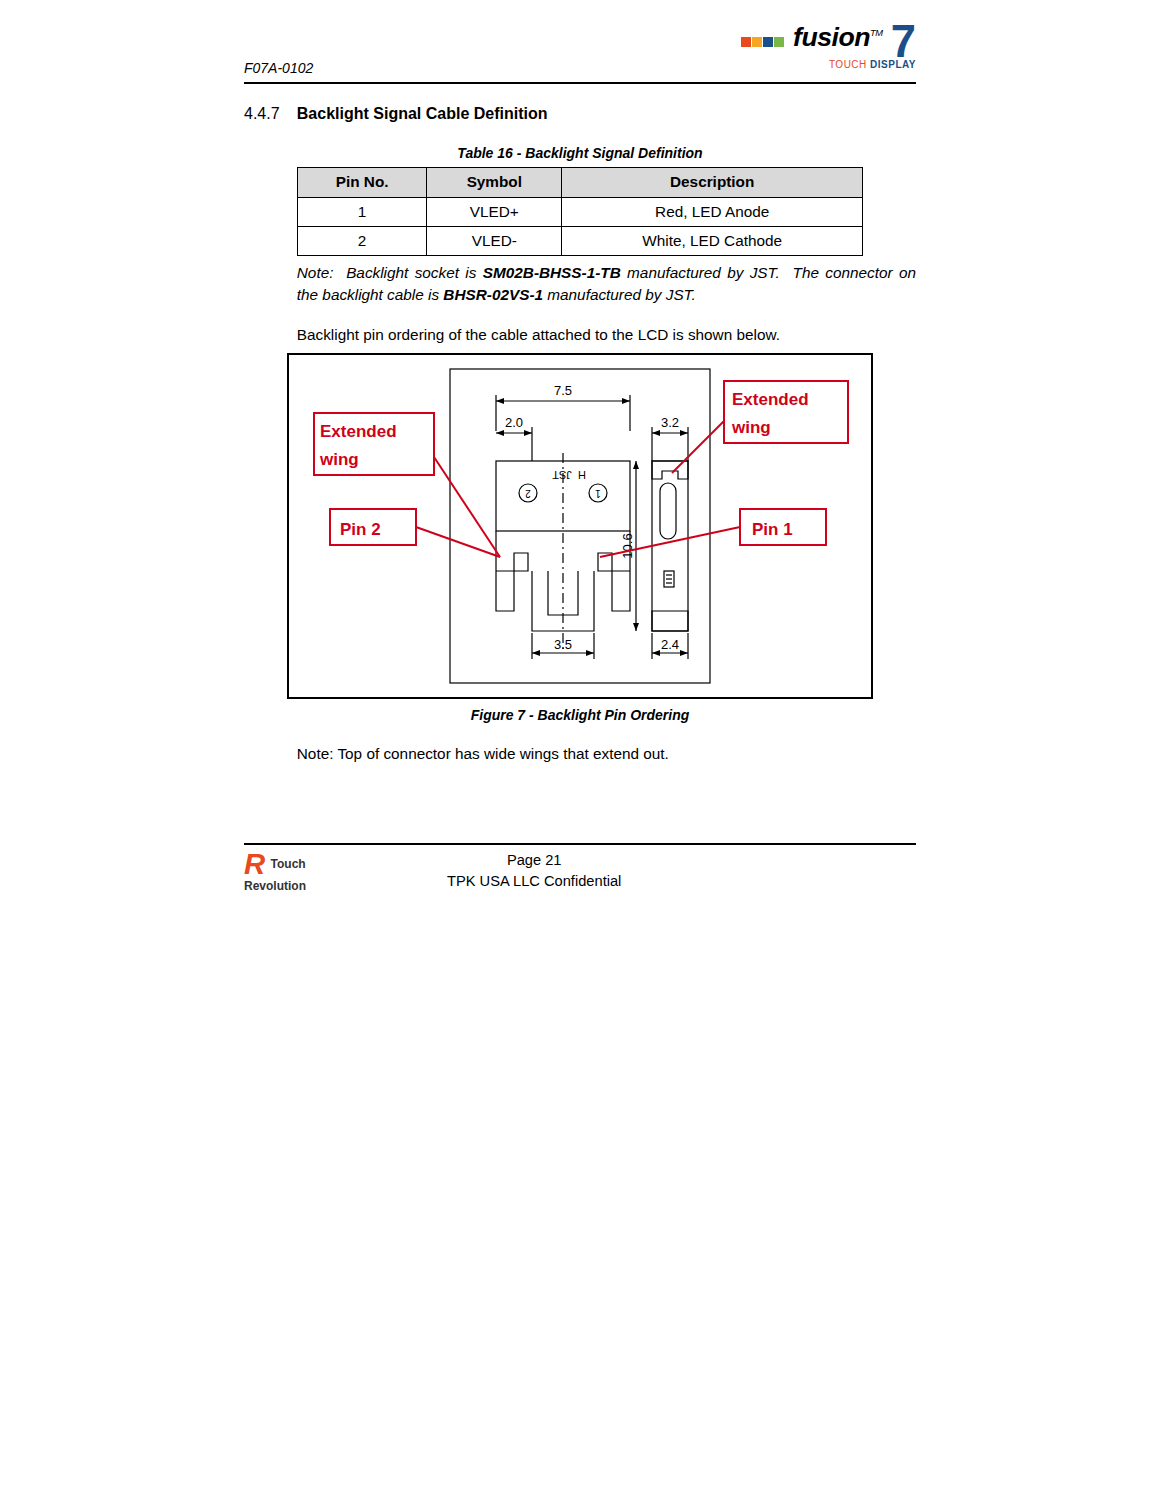F07A-0102
fusionTM 7
TOUCH DISPLAY
4.4.7 Backlight Signal Cable Definition
Table 16 - Backlight Signal Definition
| Pin No. | Symbol | Description |
| --- | --- | --- |
| 1 | VLED+ | Red, LED Anode |
| 2 | VLED- | White, LED Cathode |
Note: Backlight socket is SM02B-BHSS-1-TB manufactured by JST. The connector on the backlight cable is BHSR-02VS-1 manufactured by JST.
Backlight pin ordering of the cable attached to the LCD is shown below.
JST 2 1 H 3.5 3.2 10.6 2.4 7.5 2.0 Extended wing Pin 2 Extended wing Pin 1
Figure 7 - Backlight Pin Ordering
Note: Top of connector has wide wings that extend out.
R Touch
Revolution
Page 21
TPK USA LLC Confidential